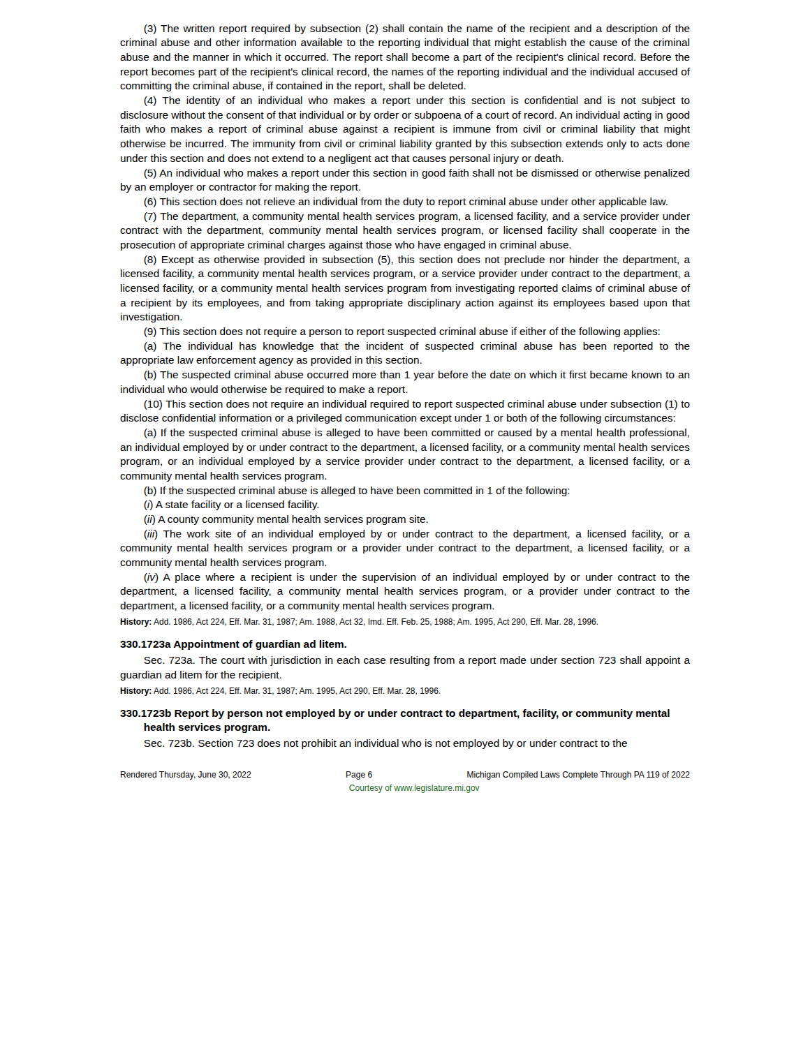(3) The written report required by subsection (2) shall contain the name of the recipient and a description of the criminal abuse and other information available to the reporting individual that might establish the cause of the criminal abuse and the manner in which it occurred. The report shall become a part of the recipient's clinical record. Before the report becomes part of the recipient's clinical record, the names of the reporting individual and the individual accused of committing the criminal abuse, if contained in the report, shall be deleted.
(4) The identity of an individual who makes a report under this section is confidential and is not subject to disclosure without the consent of that individual or by order or subpoena of a court of record. An individual acting in good faith who makes a report of criminal abuse against a recipient is immune from civil or criminal liability that might otherwise be incurred. The immunity from civil or criminal liability granted by this subsection extends only to acts done under this section and does not extend to a negligent act that causes personal injury or death.
(5) An individual who makes a report under this section in good faith shall not be dismissed or otherwise penalized by an employer or contractor for making the report.
(6) This section does not relieve an individual from the duty to report criminal abuse under other applicable law.
(7) The department, a community mental health services program, a licensed facility, and a service provider under contract with the department, community mental health services program, or licensed facility shall cooperate in the prosecution of appropriate criminal charges against those who have engaged in criminal abuse.
(8) Except as otherwise provided in subsection (5), this section does not preclude nor hinder the department, a licensed facility, a community mental health services program, or a service provider under contract to the department, a licensed facility, or a community mental health services program from investigating reported claims of criminal abuse of a recipient by its employees, and from taking appropriate disciplinary action against its employees based upon that investigation.
(9) This section does not require a person to report suspected criminal abuse if either of the following applies:
(a) The individual has knowledge that the incident of suspected criminal abuse has been reported to the appropriate law enforcement agency as provided in this section.
(b) The suspected criminal abuse occurred more than 1 year before the date on which it first became known to an individual who would otherwise be required to make a report.
(10) This section does not require an individual required to report suspected criminal abuse under subsection (1) to disclose confidential information or a privileged communication except under 1 or both of the following circumstances:
(a) If the suspected criminal abuse is alleged to have been committed or caused by a mental health professional, an individual employed by or under contract to the department, a licensed facility, or a community mental health services program, or an individual employed by a service provider under contract to the department, a licensed facility, or a community mental health services program.
(b) If the suspected criminal abuse is alleged to have been committed in 1 of the following:
(i) A state facility or a licensed facility.
(ii) A county community mental health services program site.
(iii) The work site of an individual employed by or under contract to the department, a licensed facility, or a community mental health services program or a provider under contract to the department, a licensed facility, or a community mental health services program.
(iv) A place where a recipient is under the supervision of an individual employed by or under contract to the department, a licensed facility, a community mental health services program, or a provider under contract to the department, a licensed facility, or a community mental health services program.
History: Add. 1986, Act 224, Eff. Mar. 31, 1987; Am. 1988, Act 32, Imd. Eff. Feb. 25, 1988; Am. 1995, Act 290, Eff. Mar. 28, 1996.
330.1723a Appointment of guardian ad litem.
Sec. 723a. The court with jurisdiction in each case resulting from a report made under section 723 shall appoint a guardian ad litem for the recipient.
History: Add. 1986, Act 224, Eff. Mar. 31, 1987; Am. 1995, Act 290, Eff. Mar. 28, 1996.
330.1723b Report by person not employed by or under contract to department, facility, or community mental health services program.
Sec. 723b. Section 723 does not prohibit an individual who is not employed by or under contract to the
Rendered Thursday, June 30, 2022
Page 6
Michigan Compiled Laws Complete Through PA 119 of 2022
Courtesy of www.legislature.mi.gov